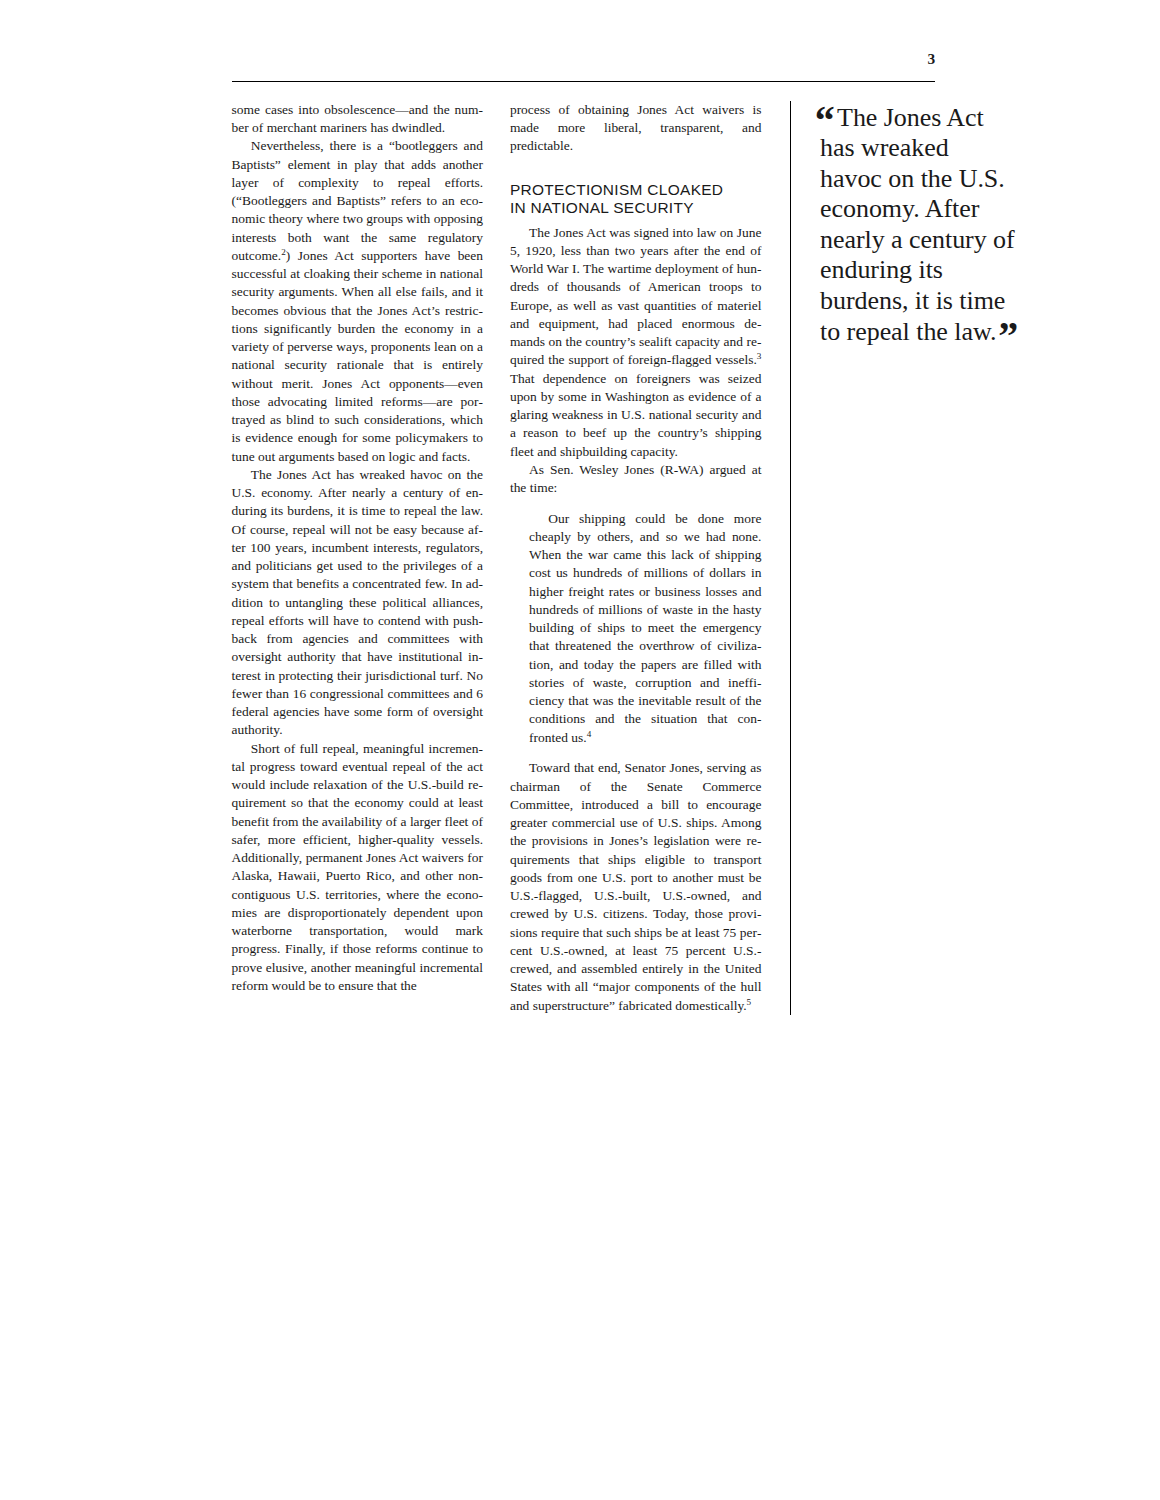3
some cases into obsolescence—and the number of merchant mariners has dwindled.
Nevertheless, there is a “bootleggers and Baptists” element in play that adds another layer of complexity to repeal efforts. (“Bootleggers and Baptists” refers to an economic theory where two groups with opposing interests both want the same regulatory outcome.2) Jones Act supporters have been successful at cloaking their scheme in national security arguments. When all else fails, and it becomes obvious that the Jones Act’s restrictions significantly burden the economy in a variety of perverse ways, proponents lean on a national security rationale that is entirely without merit. Jones Act opponents—even those advocating limited reforms—are portrayed as blind to such considerations, which is evidence enough for some policymakers to tune out arguments based on logic and facts.
The Jones Act has wreaked havoc on the U.S. economy. After nearly a century of enduring its burdens, it is time to repeal the law. Of course, repeal will not be easy because after 100 years, incumbent interests, regulators, and politicians get used to the privileges of a system that benefits a concentrated few. In addition to untangling these political alliances, repeal efforts will have to contend with pushback from agencies and committees with oversight authority that have institutional interest in protecting their jurisdictional turf. No fewer than 16 congressional committees and 6 federal agencies have some form of oversight authority.
Short of full repeal, meaningful incremental progress toward eventual repeal of the act would include relaxation of the U.S.-build requirement so that the economy could at least benefit from the availability of a larger fleet of safer, more efficient, higher-quality vessels. Additionally, permanent Jones Act waivers for Alaska, Hawaii, Puerto Rico, and other noncontiguous U.S. territories, where the economies are disproportionately dependent upon waterborne transportation, would mark progress. Finally, if those reforms continue to prove elusive, another meaningful incremental reform would be to ensure that the
process of obtaining Jones Act waivers is made more liberal, transparent, and predictable.
Protectionism Cloaked
in National Security
The Jones Act was signed into law on June 5, 1920, less than two years after the end of World War I. The wartime deployment of hundreds of thousands of American troops to Europe, as well as vast quantities of materiel and equipment, had placed enormous demands on the country’s sealift capacity and required the support of foreign-flagged vessels.3 That dependence on foreigners was seized upon by some in Washington as evidence of a glaring weakness in U.S. national security and a reason to beef up the country’s shipping fleet and shipbuilding capacity.
As Sen. Wesley Jones (R-WA) argued at the time:
Our shipping could be done more cheaply by others, and so we had none. When the war came this lack of shipping cost us hundreds of millions of dollars in higher freight rates or business losses and hundreds of millions of waste in the hasty building of ships to meet the emergency that threatened the overthrow of civilization, and today the papers are filled with stories of waste, corruption and inefficiency that was the inevitable result of the conditions and the situation that confronted us.4
Toward that end, Senator Jones, serving as chairman of the Senate Commerce Committee, introduced a bill to encourage greater commercial use of U.S. ships. Among the provisions in Jones’s legislation were requirements that ships eligible to transport goods from one U.S. port to another must be U.S.-flagged, U.S.-built, U.S.-owned, and crewed by U.S. citizens. Today, those provisions require that such ships be at least 75 percent U.S.-owned, at least 75 percent U.S.-crewed, and assembled entirely in the United States with all “major components of the hull and superstructure” fabricated domestically.5
“The Jones Act has wreaked havoc on the U.S. economy. After nearly a century of enduring its burdens, it is time to repeal the law.”